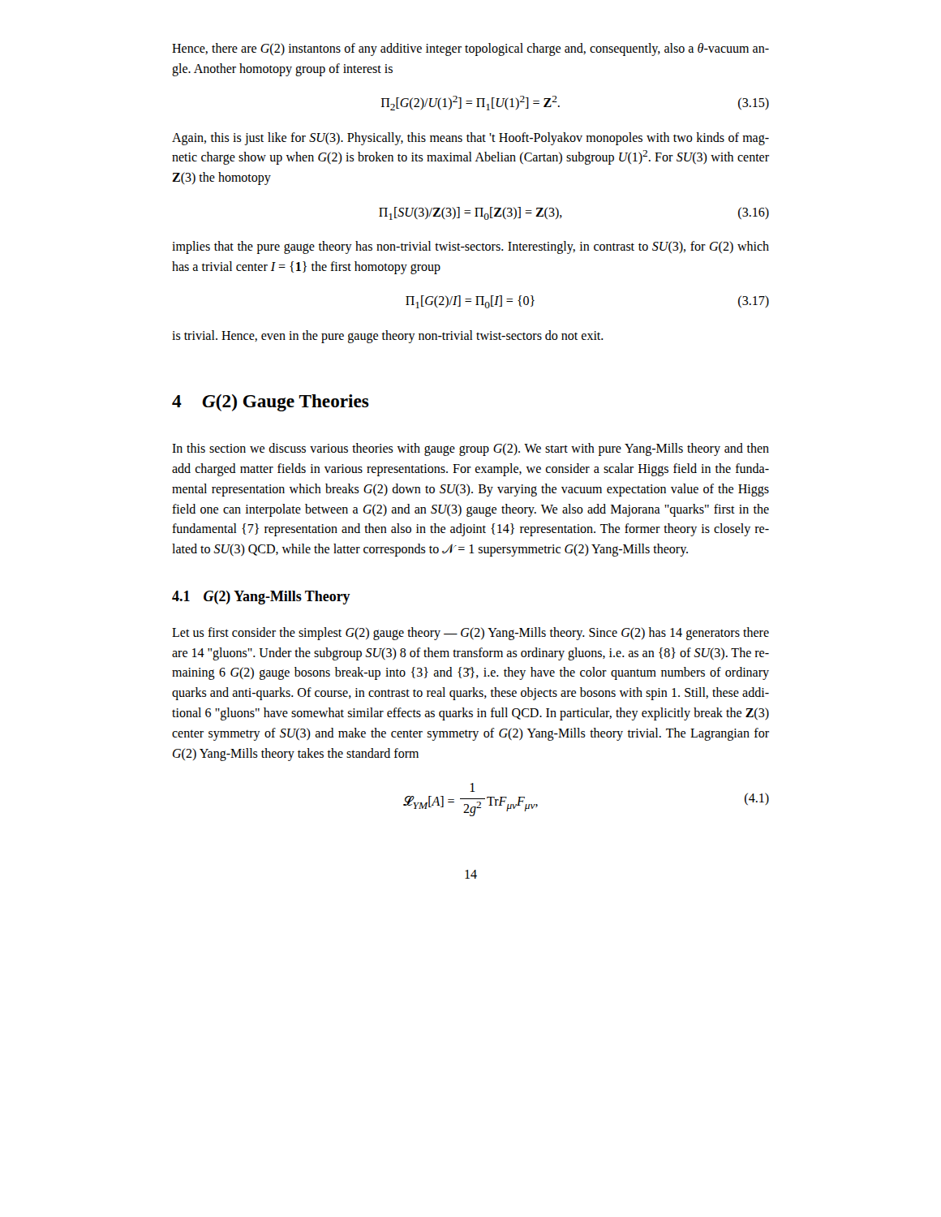Hence, there are G(2) instantons of any additive integer topological charge and, consequently, also a θ-vacuum angle. Another homotopy group of interest is
Π2[G(2)/U(1)2] = Π1[U(1)2] = Z2. (3.15)
Again, this is just like for SU(3). Physically, this means that 't Hooft-Polyakov monopoles with two kinds of magnetic charge show up when G(2) is broken to its maximal Abelian (Cartan) subgroup U(1)2. For SU(3) with center Z(3) the homotopy
Π1[SU(3)/Z(3)] = Π0[Z(3)] = Z(3), (3.16)
implies that the pure gauge theory has non-trivial twist-sectors. Interestingly, in contrast to SU(3), for G(2) which has a trivial center I = {1} the first homotopy group
Π1[G(2)/I] = Π0[I] = {0} (3.17)
is trivial. Hence, even in the pure gauge theory non-trivial twist-sectors do not exit.
4 G(2) Gauge Theories
In this section we discuss various theories with gauge group G(2). We start with pure Yang-Mills theory and then add charged matter fields in various representations. For example, we consider a scalar Higgs field in the fundamental representation which breaks G(2) down to SU(3). By varying the vacuum expectation value of the Higgs field one can interpolate between a G(2) and an SU(3) gauge theory. We also add Majorana "quarks" first in the fundamental {7} representation and then also in the adjoint {14} representation. The former theory is closely related to SU(3) QCD, while the latter corresponds to 𝒩 = 1 supersymmetric G(2) Yang-Mills theory.
4.1 G(2) Yang-Mills Theory
Let us first consider the simplest G(2) gauge theory — G(2) Yang-Mills theory. Since G(2) has 14 generators there are 14 "gluons". Under the subgroup SU(3) 8 of them transform as ordinary gluons, i.e. as an {8} of SU(3). The remaining 6 G(2) gauge bosons break-up into {3} and {3̄}, i.e. they have the color quantum numbers of ordinary quarks and anti-quarks. Of course, in contrast to real quarks, these objects are bosons with spin 1. Still, these additional 6 "gluons" have somewhat similar effects as quarks in full QCD. In particular, they explicitly break the Z(3) center symmetry of SU(3) and make the center symmetry of G(2) Yang-Mills theory trivial. The Lagrangian for G(2) Yang-Mills theory takes the standard form
𝓛YM[A] = 12g2 TrFμνFμν, (4.1)
14